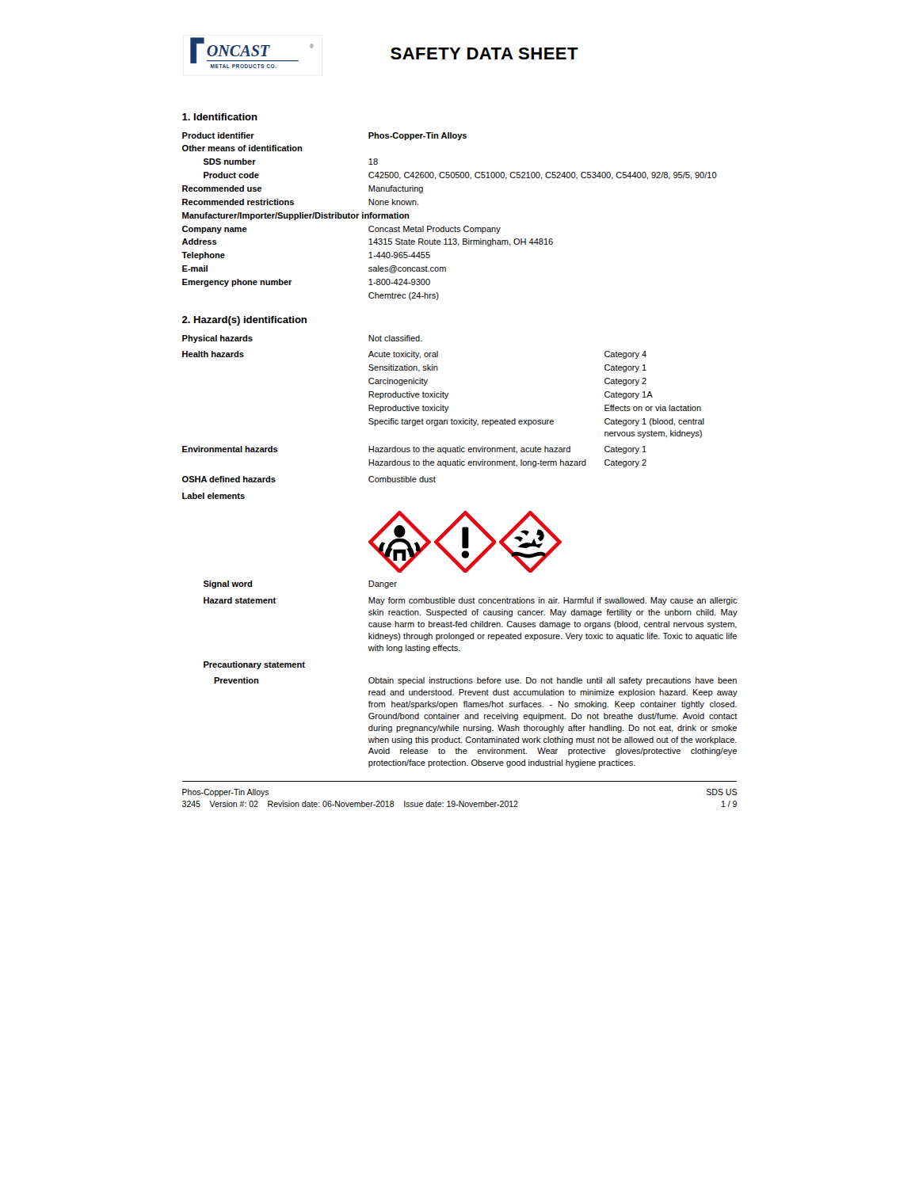ONCAST ® METAL PRODUCTS CO.
SAFETY DATA SHEET
1. Identification
| Product identifier | Phos-Copper-Tin Alloys |
| Other means of identification | |
| SDS number | 18 |
| Product code | C42500, C42600, C50500, C51000, C52100, C52400, C53400, C54400, 92/8, 95/5, 90/10 |
| Recommended use | Manufacturing |
| Recommended restrictions | None known. |
| Manufacturer/Importer/Supplier/Distributor information |
| Company name | Concast Metal Products Company |
| Address | 14315 State Route 113, Birmingham, OH 44816 |
| Telephone | 1-440-965-4455 |
| E-mail | sales@concast.com |
| Emergency phone number | 1-800-424-9300 |
| | Chemtrec (24-hrs) |
2. Hazard(s) identification
| Physical hazards | Not classified. |
| Health hazards | Acute toxicity, oral | Category 4 |
| | Sensitization, skin | Category 1 |
| | Carcinogenicity | Category 2 |
| | Reproductive toxicity | Category 1A |
| | Reproductive toxicity | Effects on or via lactation |
| | Specific target organ toxicity, repeated exposure | Category 1 (blood, central nervous system, kidneys) |
| Environmental hazards | Hazardous to the aquatic environment, acute hazard | Category 1 |
| | Hazardous to the aquatic environment, long-term hazard | Category 2 |
| OSHA defined hazards | Combustible dust |
| Label elements | |
| Signal word | Danger |
| Hazard statement | May form combustible dust concentrations in air. Harmful if swallowed. May cause an allergic skin reaction. Suspected of causing cancer. May damage fertility or the unborn child. May cause harm to breast-fed children. Causes damage to organs (blood, central nervous system, kidneys) through prolonged or repeated exposure. Very toxic to aquatic life. Toxic to aquatic life with long lasting effects. |
| Precautionary statement | |
| Prevention | Obtain special instructions before use. Do not handle until all safety precautions have been read and understood. Prevent dust accumulation to minimize explosion hazard. Keep away from heat/sparks/open flames/hot surfaces. - No smoking. Keep container tightly closed. Ground/bond container and receiving equipment. Do not breathe dust/fume. Avoid contact during pregnancy/while nursing. Wash thoroughly after handling. Do not eat, drink or smoke when using this product. Contaminated work clothing must not be allowed out of the workplace. Avoid release to the environment. Wear protective gloves/protective clothing/eye protection/face protection. Observe good industrial hygiene practices. |
Phos-Copper-Tin Alloys
3245 Version #: 02 Revision date: 06-November-2018 Issue date: 19-November-2012
SDS US
1 / 9